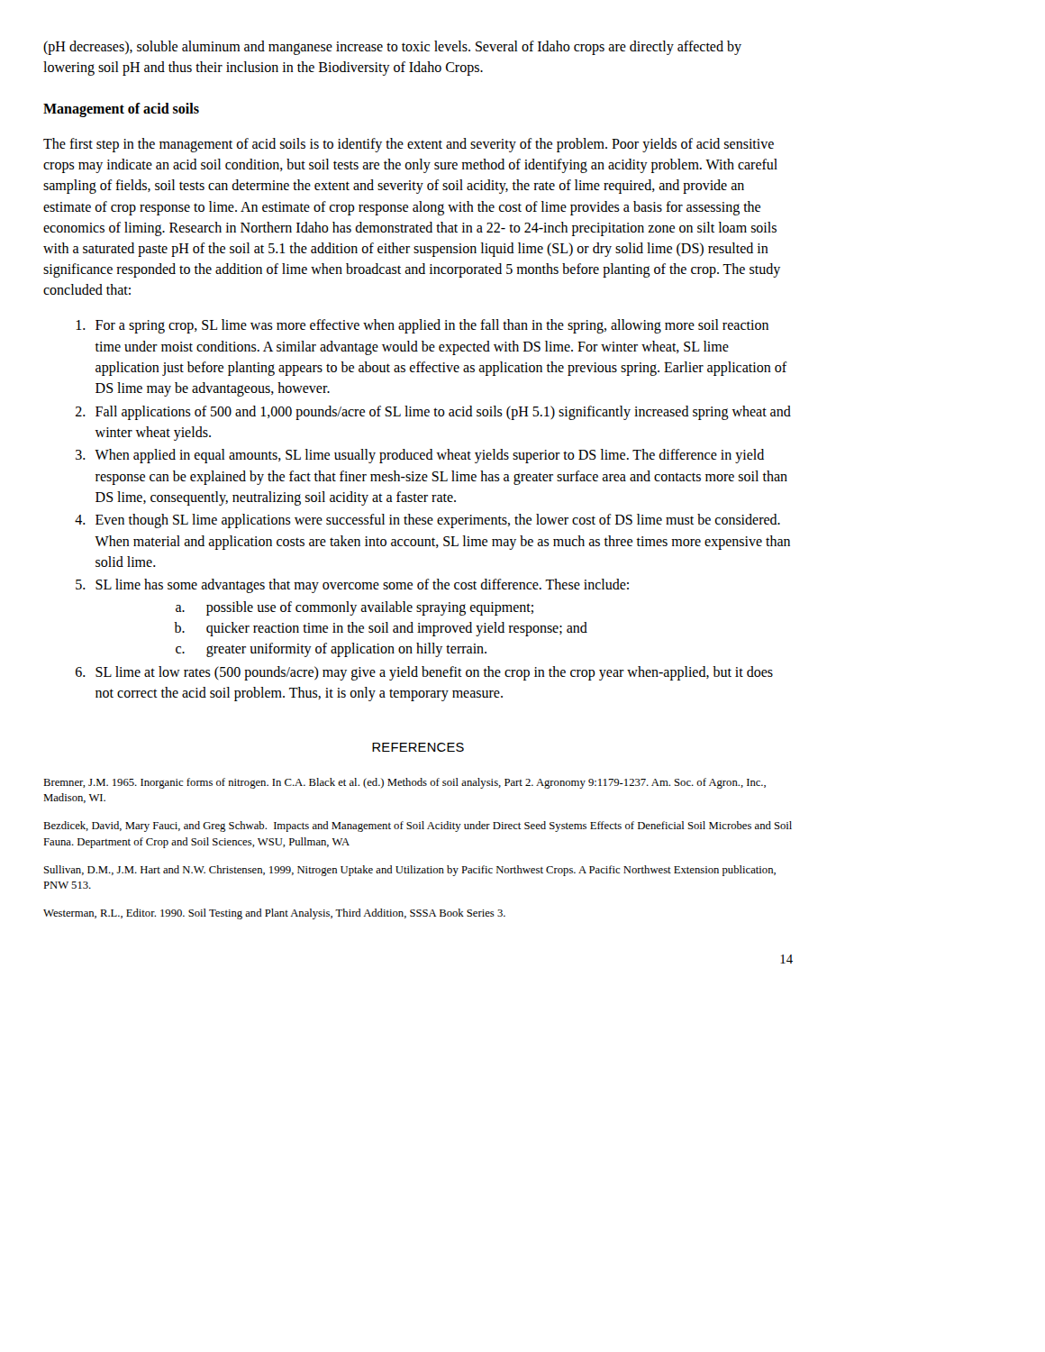(pH decreases), soluble aluminum and manganese increase to toxic levels. Several of Idaho crops are directly affected by lowering soil pH and thus their inclusion in the Biodiversity of Idaho Crops.
Management of acid soils
The first step in the management of acid soils is to identify the extent and severity of the problem. Poor yields of acid sensitive crops may indicate an acid soil condition, but soil tests are the only sure method of identifying an acidity problem. With careful sampling of fields, soil tests can determine the extent and severity of soil acidity, the rate of lime required, and provide an estimate of crop response to lime. An estimate of crop response along with the cost of lime provides a basis for assessing the economics of liming. Research in Northern Idaho has demonstrated that in a 22- to 24-inch precipitation zone on silt loam soils with a saturated paste pH of the soil at 5.1 the addition of either suspension liquid lime (SL) or dry solid lime (DS) resulted in significance responded to the addition of lime when broadcast and incorporated 5 months before planting of the crop. The study concluded that:
For a spring crop, SL lime was more effective when applied in the fall than in the spring, allowing more soil reaction time under moist conditions. A similar advantage would be expected with DS lime. For winter wheat, SL lime application just before planting appears to be about as effective as application the previous spring. Earlier application of DS lime may be advantageous, however.
Fall applications of 500 and 1,000 pounds/acre of SL lime to acid soils (pH 5.1) significantly increased spring wheat and winter wheat yields.
When applied in equal amounts, SL lime usually produced wheat yields superior to DS lime. The difference in yield response can be explained by the fact that finer mesh-size SL lime has a greater surface area and contacts more soil than DS lime, consequently, neutralizing soil acidity at a faster rate.
Even though SL lime applications were successful in these experiments, the lower cost of DS lime must be considered. When material and application costs are taken into account, SL lime may be as much as three times more expensive than solid lime.
SL lime has some advantages that may overcome some of the cost difference. These include:
possible use of commonly available spraying equipment;
quicker reaction time in the soil and improved yield response; and
greater uniformity of application on hilly terrain.
SL lime at low rates (500 pounds/acre) may give a yield benefit on the crop in the crop year when-applied, but it does not correct the acid soil problem. Thus, it is only a temporary measure.
REFERENCES
Bremner, J.M. 1965. Inorganic forms of nitrogen. In C.A. Black et al. (ed.) Methods of soil analysis, Part 2. Agronomy 9:1179-1237. Am. Soc. of Agron., Inc., Madison, WI.
Bezdicek, David, Mary Fauci, and Greg Schwab. Impacts and Management of Soil Acidity under Direct Seed Systems Effects of Deneficial Soil Microbes and Soil Fauna. Department of Crop and Soil Sciences, WSU, Pullman, WA
Sullivan, D.M., J.M. Hart and N.W. Christensen, 1999, Nitrogen Uptake and Utilization by Pacific Northwest Crops. A Pacific Northwest Extension publication, PNW 513.
Westerman, R.L., Editor. 1990. Soil Testing and Plant Analysis, Third Addition, SSSA Book Series 3.
14